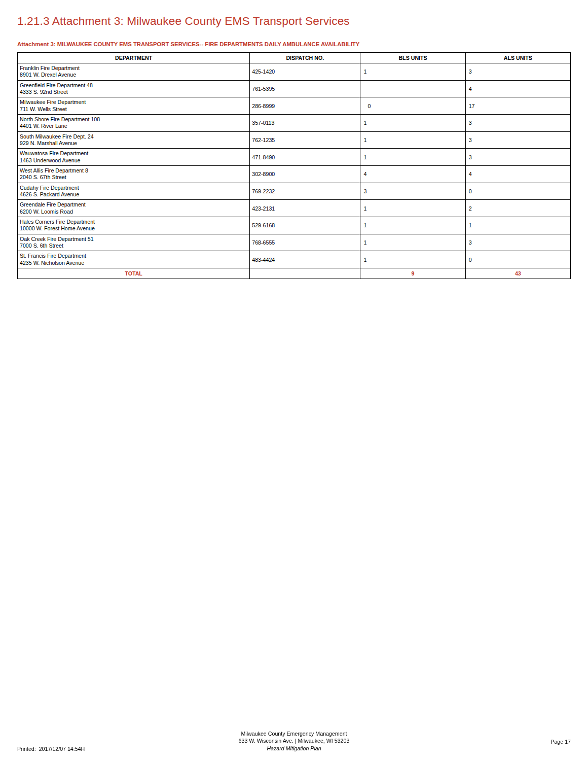1.21.3 Attachment 3: Milwaukee County EMS Transport Services
Attachment 3: MILWAUKEE COUNTY EMS TRANSPORT SERVICES-- FIRE DEPARTMENTS DAILY AMBULANCE AVAILABILITY
| DEPARTMENT | DISPATCH NO. | BLS UNITS | ALS UNITS |
| --- | --- | --- | --- |
| Franklin Fire Department 8901 W. Drexel Avenue | 425-1420 | 1 | 3 |
| Greenfield Fire Department 48 4333 S. 92nd Street | 761-5395 | | 4 |
| Milwaukee Fire Department 711 W. Wells Street | 286-8999 | 0 | 17 |
| North Shore Fire Department 108 4401 W. River Lane | 357-0113 | 1 | 3 |
| South Milwaukee Fire Dept. 24 929 N. Marshall Avenue | 762-1235 | 1 | 3 |
| Wauwatosa Fire Department 1463 Underwood Avenue | 471-8490 | 1 | 3 |
| West Allis Fire Department 8 2040 S. 67th Street | 302-8900 | 4 | 4 |
| Cudahy Fire Department 4626 S. Packard Avenue | 769-2232 | 3 | 0 |
| Greendale Fire Department 6200 W. Loomis Road | 423-2131 | 1 | 2 |
| Hales Corners Fire Department 10000 W. Forest Home Avenue | 529-6168 | 1 | 1 |
| Oak Creek Fire Department 51 7000 S. 6th Street | 768-6555 | 1 | 3 |
| St. Francis Fire Department 4235 W. Nicholson Avenue | 483-4424 | 1 | 0 |
| TOTAL | | 9 | 43 |
Milwaukee County Emergency Management
633 W. Wisconsin Ave. | Milwaukee, WI 53203
Hazard Mitigation Plan
Printed: 2017/12/07 14:54H
Page 17